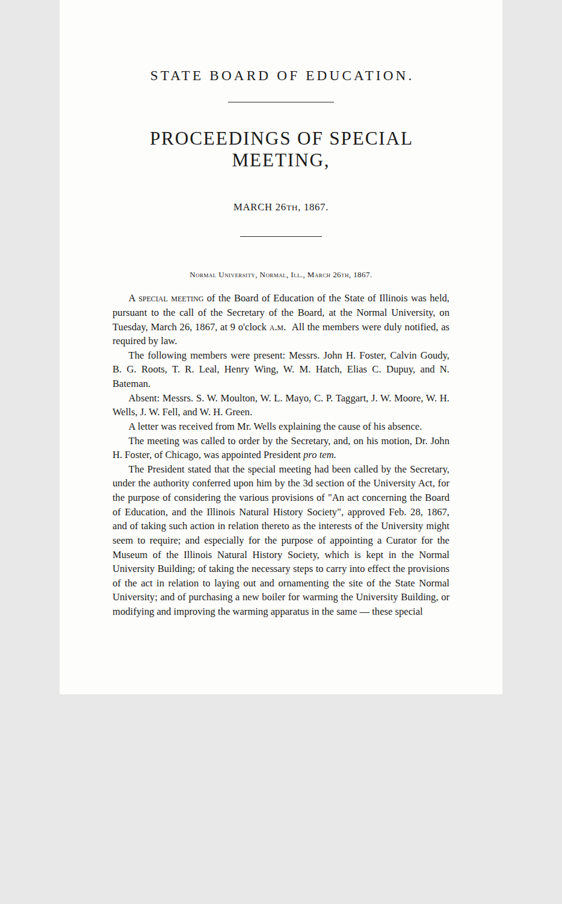STATE BOARD OF EDUCATION.
PROCEEDINGS OF SPECIAL MEETING,
MARCH 26TH, 1867.
Normal University, Normal, Ill., March 26th, 1867.
A special meeting of the Board of Education of the State of Illinois was held, pursuant to the call of the Secretary of the Board, at the Normal University, on Tuesday, March 26, 1867, at 9 o'clock a.m. All the members were duly notified, as required by law.
The following members were present: Messrs. John H. Foster, Calvin Goudy, B. G. Roots, T. R. Leal, Henry Wing, W. M. Hatch, Elias C. Dupuy, and N. Bateman.
Absent: Messrs. S. W. Moulton, W. L. Mayo, C. P. Taggart, J. W. Moore, W. H. Wells, J. W. Fell, and W. H. Green.
A letter was received from Mr. Wells explaining the cause of his absence.
The meeting was called to order by the Secretary, and, on his motion, Dr. John H. Foster, of Chicago, was appointed President pro tem.
The President stated that the special meeting had been called by the Secretary, under the authority conferred upon him by the 3d section of the University Act, for the purpose of considering the various provisions of "An act concerning the Board of Education, and the Illinois Natural History Society", approved Feb. 28, 1867, and of taking such action in relation thereto as the interests of the University might seem to require; and especially for the purpose of appointing a Curator for the Museum of the Illinois Natural History Society, which is kept in the Normal University Building; of taking the necessary steps to carry into effect the provisions of the act in relation to laying out and ornamenting the site of the State Normal University; and of purchasing a new boiler for warming the University Building, or modifying and improving the warming apparatus in the same — these special